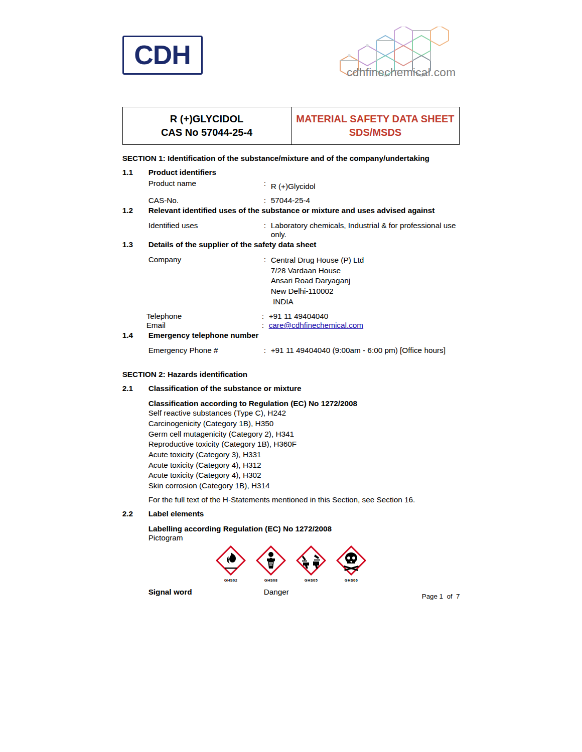CDH
cdhfinechemical.com
| R (+)GLYCIDOL CAS No 57044-25-4 | MATERIAL SAFETY DATA SHEET SDS/MSDS |
SECTION 1: Identification of the substance/mixture and of the company/undertaking
1.1
Product identifiers
Product name
:
R (+)Glycidol
CAS-No.
:
57044-25-4
1.2
Relevant identified uses of the substance or mixture and uses advised against
Identified uses
:
Laboratory chemicals, Industrial & for professional use only.
1.3
Details of the supplier of the safety data sheet
Company
:
Central Drug House (P) Ltd
7/28 Vardaan House
Ansari Road Daryaganj
New Delhi-110002
INDIA
Telephone
:
+91 11 49404040
Email
:
care@cdhfinechemical.com
1.4
Emergency telephone number
Emergency Phone #
:
+91 11 49404040 (9:00am - 6:00 pm) [Office hours]
SECTION 2: Hazards identification
2.1
Classification of the substance or mixture
Classification according to Regulation (EC) No 1272/2008
Self reactive substances (Type C), H242
Carcinogenicity (Category 1B), H350
Germ cell mutagenicity (Category 2), H341
Reproductive toxicity (Category 1B), H360F
Acute toxicity (Category 3), H331
Acute toxicity (Category 4), H312
Acute toxicity (Category 4), H302
Skin corrosion (Category 1B), H314
For the full text of the H-Statements mentioned in this Section, see Section 16.
2.2
Label elements
Labelling according Regulation (EC) No 1272/2008
Pictogram
GHS02
GHS08
GHS05
GHS06
Signal word
Danger
Page 1 of 7